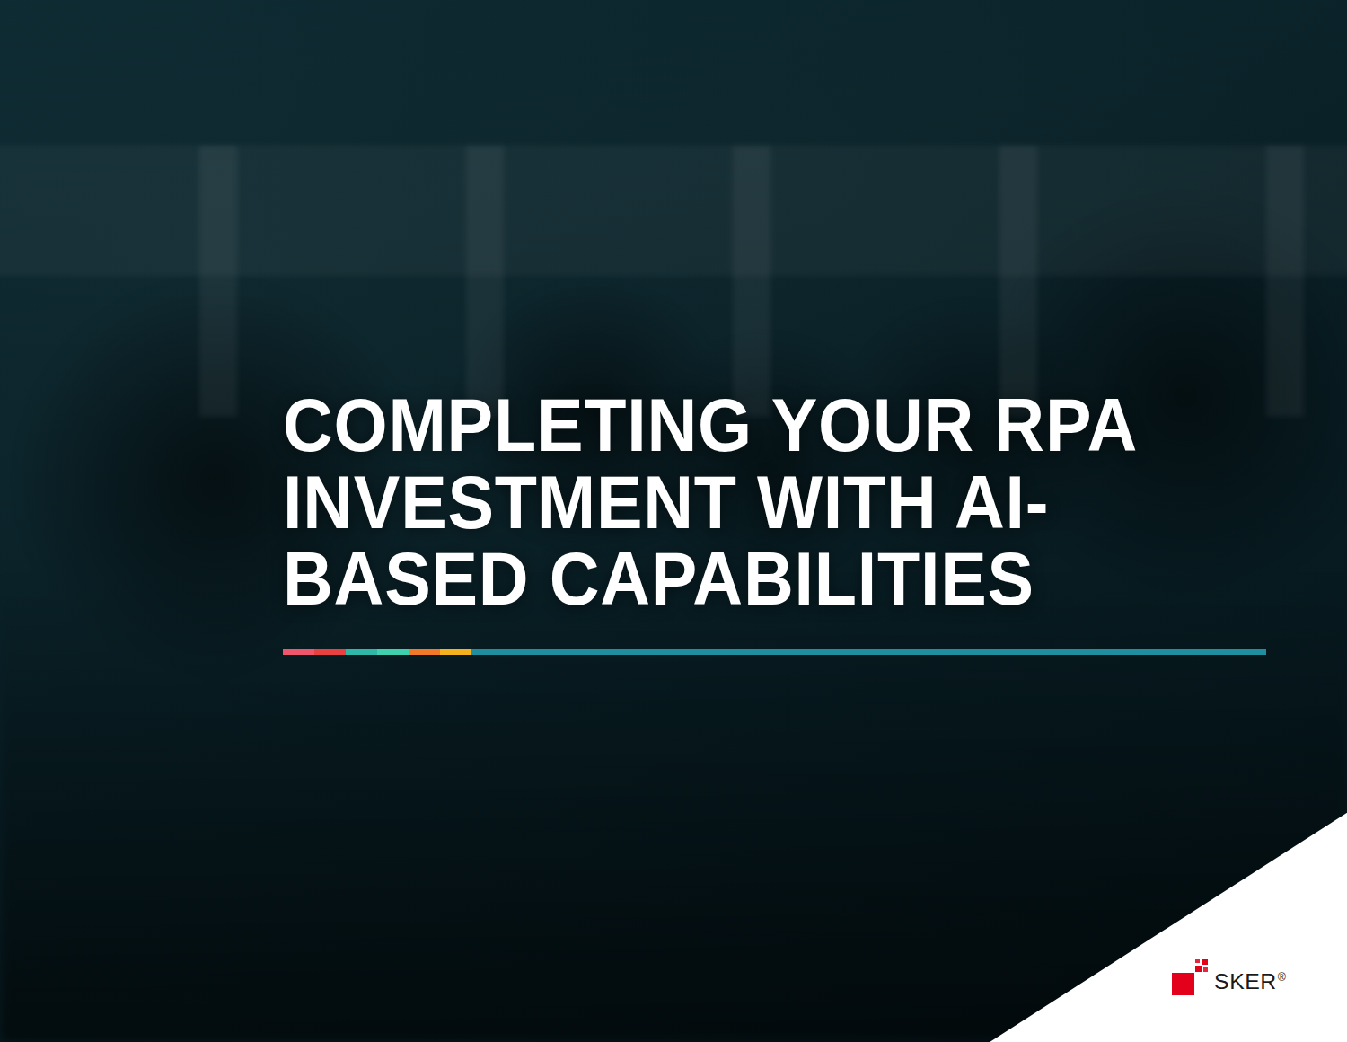Completing Your RPA Investment with AI-Based Capabilities
SKER®